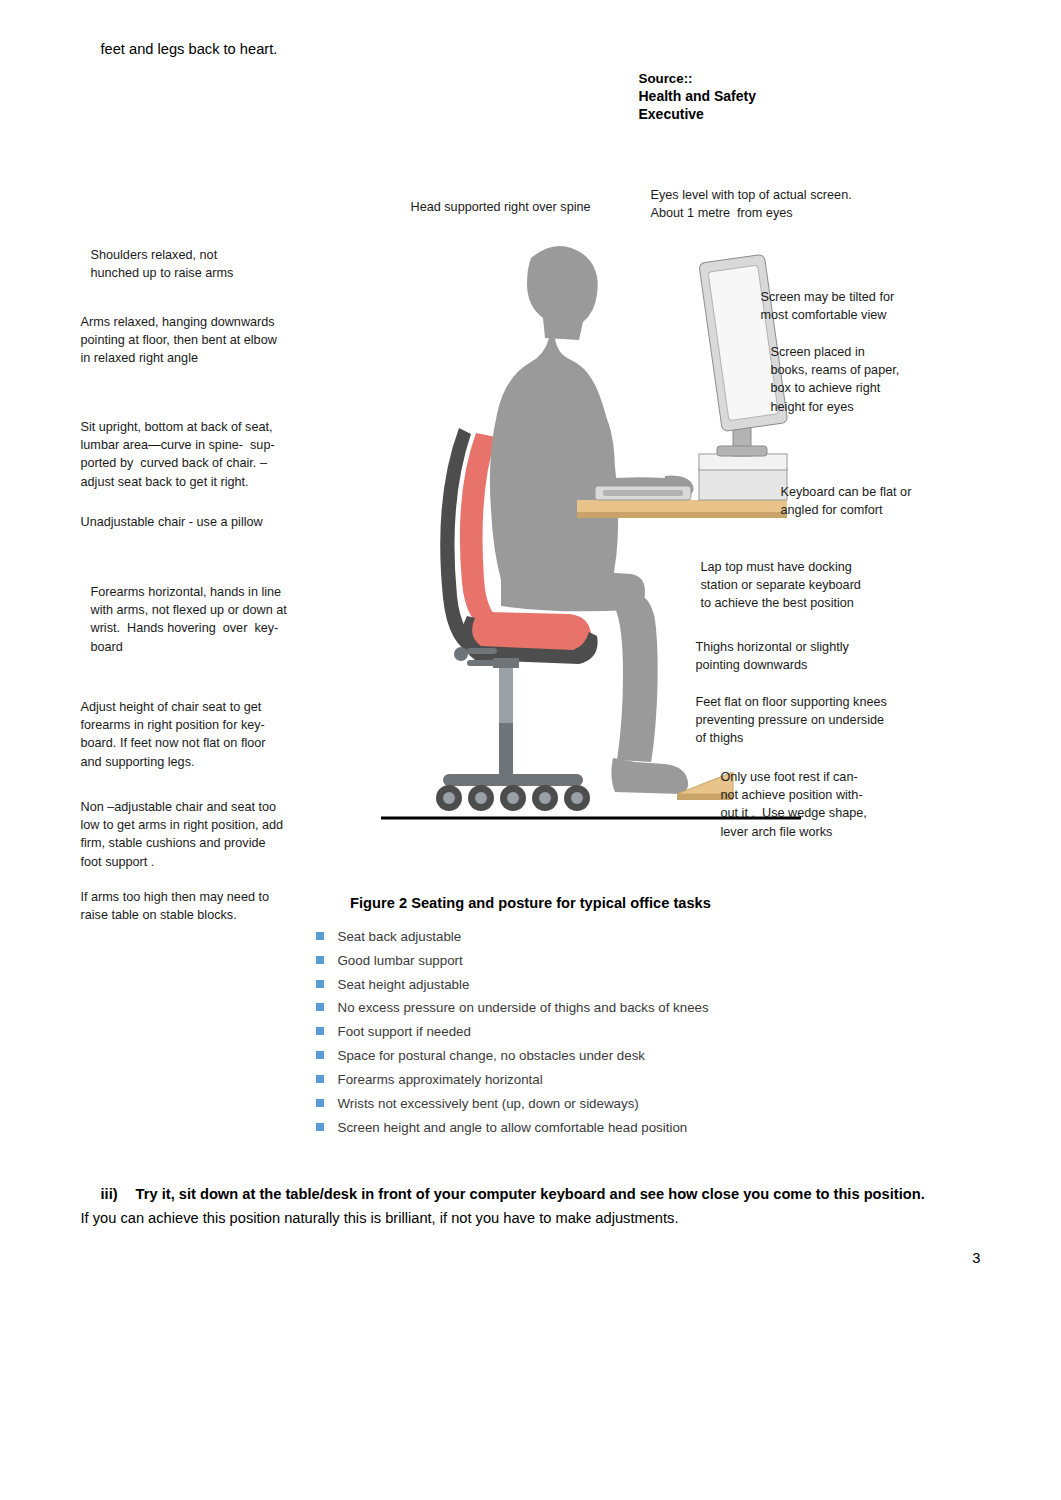feet and legs back to heart.
Source::
Health and Safety
Executive
Head supported right over spine
Eyes level with top of actual screen.
About 1 metre from eyes
Shoulders relaxed, not
hunched up to raise arms
Arms relaxed, hanging downwards
pointing at floor, then bent at elbow
in relaxed right angle
Sit upright, bottom at back of seat,
lumbar area—curve in spine- sup-
ported by curved back of chair. –
adjust seat back to get it right.
Unadjustable chair - use a pillow
Forearms horizontal, hands in line
with arms, not flexed up or down at
wrist. Hands hovering over key-
board
Adjust height of chair seat to get
forearms in right position for key-
board. If feet now not flat on floor
and supporting legs.
Non –adjustable chair and seat too
low to get arms in right position, add
firm, stable cushions and provide
foot support .
If arms too high then may need to
raise table on stable blocks.
Screen may be tilted for
most comfortable view
Screen placed in
books, reams of paper,
box to achieve right
height for eyes
Keyboard can be flat or
angled for comfort
Lap top must have docking
station or separate keyboard
to achieve the best position
Thighs horizontal or slightly
pointing downwards
Feet flat on floor supporting knees
preventing pressure on underside
of thighs
Only use foot rest if can-
not achieve position with-
out it . Use wedge shape,
lever arch file works
Figure 2 Seating and posture for typical office tasks
Seat back adjustable
Good lumbar support
Seat height adjustable
No excess pressure on underside of thighs and backs of knees
Foot support if needed
Space for postural change, no obstacles under desk
Forearms approximately horizontal
Wrists not excessively bent (up, down or sideways)
Screen height and angle to allow comfortable head position
iii) Try it, sit down at the table/desk in front of your computer keyboard and see how close you come to this position.
If you can achieve this position naturally this is brilliant, if not you have to make adjustments.
3